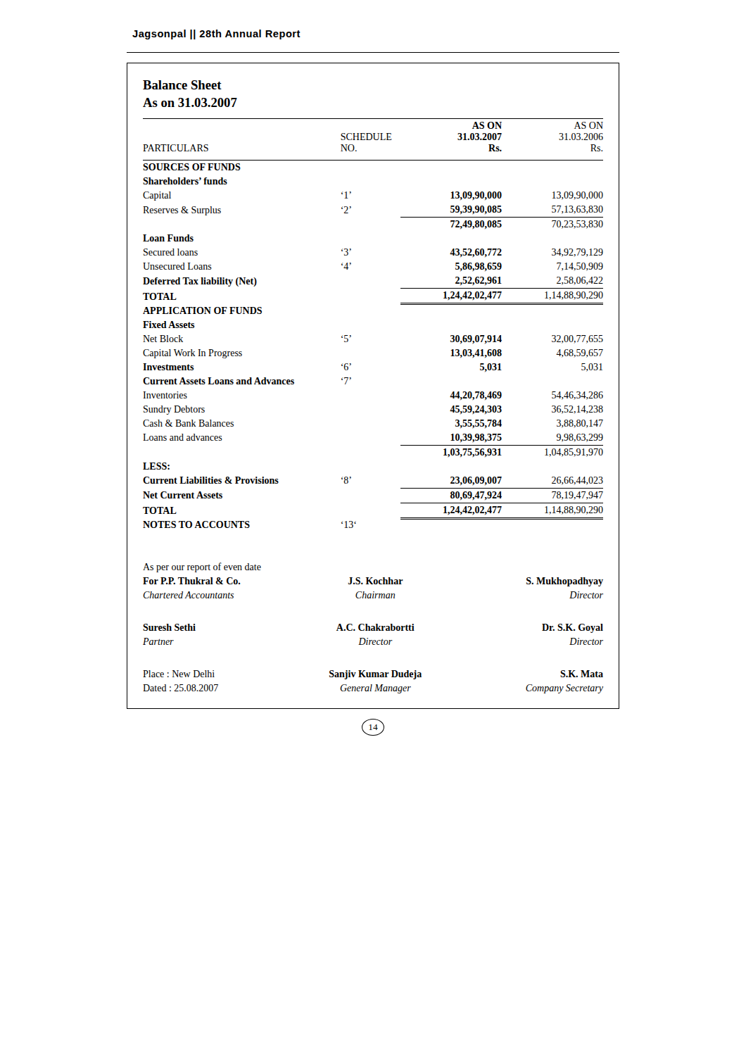Jagsonpal || 28th Annual Report
Balance Sheet
As on 31.03.2007
| PARTICULARS | SCHEDULE NO. | AS ON 31.03.2007 Rs. | AS ON 31.03.2006 Rs. |
| SOURCES OF FUNDS | | | |
| Shareholders’ funds | | | |
| Capital | ‘1’ | 13,09,90,000 | 13,09,90,000 |
| Reserves & Surplus | ‘2’ | 59,39,90,085 | 57,13,63,830 |
| | | 72,49,80,085 | 70,23,53,830 |
| Loan Funds | | | |
| Secured loans | ‘3’ | 43,52,60,772 | 34,92,79,129 |
| Unsecured Loans | ‘4’ | 5,86,98,659 | 7,14,50,909 |
| Deferred Tax liability (Net) | | 2,52,62,961 | 2,58,06,422 |
| TOTAL | | 1,24,42,02,477 | 1,14,88,90,290 |
| APPLICATION OF FUNDS | | | |
| Fixed Assets | | | |
| Net Block | ‘5’ | 30,69,07,914 | 32,00,77,655 |
| Capital Work In Progress | | 13,03,41,608 | 4,68,59,657 |
| Investments | ‘6’ | 5,031 | 5,031 |
| Current Assets Loans and Advances | ‘7’ | | |
| Inventories | | 44,20,78,469 | 54,46,34,286 |
| Sundry Debtors | | 45,59,24,303 | 36,52,14,238 |
| Cash & Bank Balances | | 3,55,55,784 | 3,88,80,147 |
| Loans and advances | | 10,39,98,375 | 9,98,63,299 |
| | | 1,03,75,56,931 | 1,04,85,91,970 |
| LESS: | | | |
| Current Liabilities & Provisions | ‘8’ | 23,06,09,007 | 26,66,44,023 |
| Net Current Assets | | 80,69,47,924 | 78,19,47,947 |
| TOTAL | | 1,24,42,02,477 | 1,14,88,90,290 |
| NOTES TO ACCOUNTS | ‘13‘ | | |
| As per our report of even date | | |
| For P.P. Thukral & Co. | J.S. Kochhar | S. Mukhopadhyay |
| Chartered Accountants | Chairman | Director |
| Suresh Sethi | A.C. Chakrabortti | Dr. S.K. Goyal |
| Partner | Director | Director |
| Place : New Delhi | Sanjiv Kumar Dudeja | S.K. Mata |
| Dated : 25.08.2007 | General Manager | Company Secretary |
14